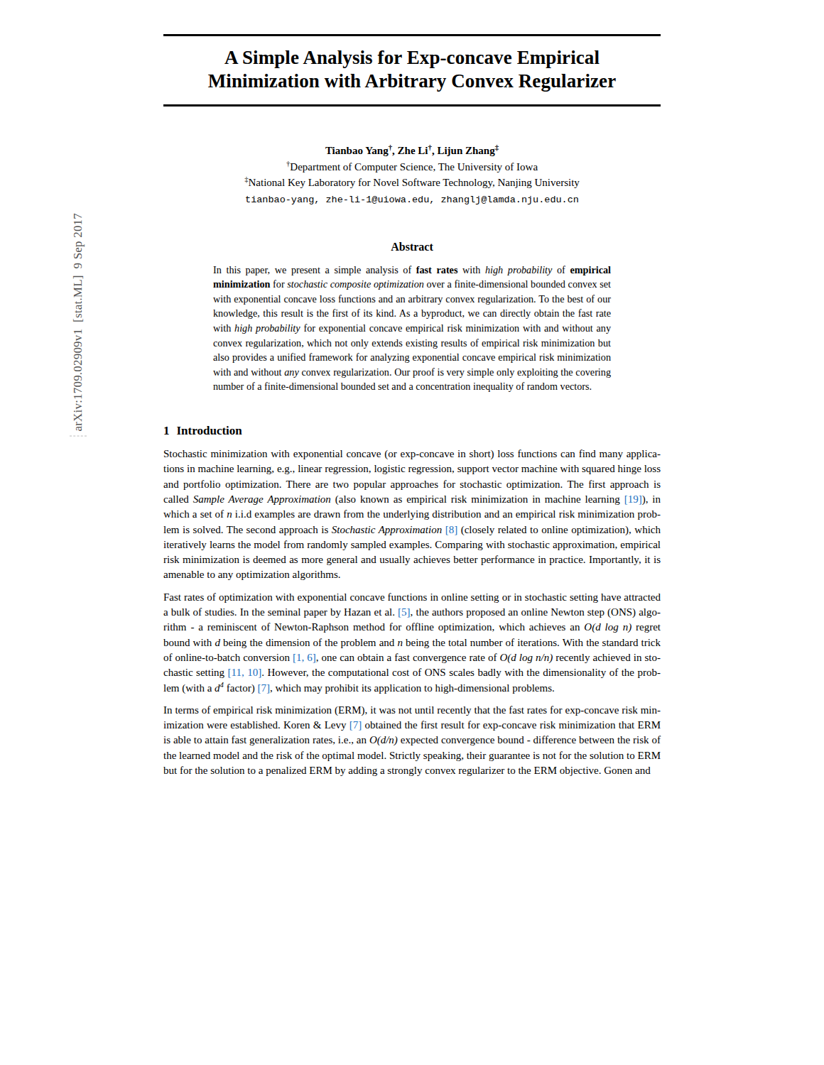arXiv:1709.02909v1 [stat.ML] 9 Sep 2017
A Simple Analysis for Exp-concave Empirical
Minimization with Arbitrary Convex Regularizer
Tianbao Yang†, Zhe Li†, Lijun Zhang‡
†Department of Computer Science, The University of Iowa
‡National Key Laboratory for Novel Software Technology, Nanjing University
tianbao-yang, zhe-li-1@uiowa.edu, zhanglj@lamda.nju.edu.cn
Abstract
In this paper, we present a simple analysis of fast rates with high probability of empirical minimization for stochastic composite optimization over a finite-dimensional bounded convex set with exponential concave loss functions and an arbitrary convex regularization. To the best of our knowledge, this result is the first of its kind. As a byproduct, we can directly obtain the fast rate with high probability for exponential concave empirical risk minimization with and without any convex regularization, which not only extends existing results of empirical risk minimization but also provides a unified framework for analyzing exponential concave empirical risk minimization with and without any convex regularization. Our proof is very simple only exploiting the covering number of a finite-dimensional bounded set and a concentration inequality of random vectors.
1 Introduction
Stochastic minimization with exponential concave (or exp-concave in short) loss functions can find many applications in machine learning, e.g., linear regression, logistic regression, support vector machine with squared hinge loss and portfolio optimization. There are two popular approaches for stochastic optimization. The first approach is called Sample Average Approximation (also known as empirical risk minimization in machine learning [19]), in which a set of n i.i.d examples are drawn from the underlying distribution and an empirical risk minimization problem is solved. The second approach is Stochastic Approximation [8] (closely related to online optimization), which iteratively learns the model from randomly sampled examples. Comparing with stochastic approximation, empirical risk minimization is deemed as more general and usually achieves better performance in practice. Importantly, it is amenable to any optimization algorithms.
Fast rates of optimization with exponential concave functions in online setting or in stochastic setting have attracted a bulk of studies. In the seminal paper by Hazan et al. [5], the authors proposed an online Newton step (ONS) algorithm - a reminiscent of Newton-Raphson method for offline optimization, which achieves an O(d log n) regret bound with d being the dimension of the problem and n being the total number of iterations. With the standard trick of online-to-batch conversion [1, 6], one can obtain a fast convergence rate of O(d log n/n) recently achieved in stochastic setting [11, 10]. However, the computational cost of ONS scales badly with the dimensionality of the problem (with a d4 factor) [7], which may prohibit its application to high-dimensional problems.
In terms of empirical risk minimization (ERM), it was not until recently that the fast rates for exp-concave risk minimization were established. Koren & Levy [7] obtained the first result for exp-concave risk minimization that ERM is able to attain fast generalization rates, i.e., an O(d/n) expected convergence bound - difference between the risk of the learned model and the risk of the optimal model. Strictly speaking, their guarantee is not for the solution to ERM but for the solution to a penalized ERM by adding a strongly convex regularizer to the ERM objective. Gonen and